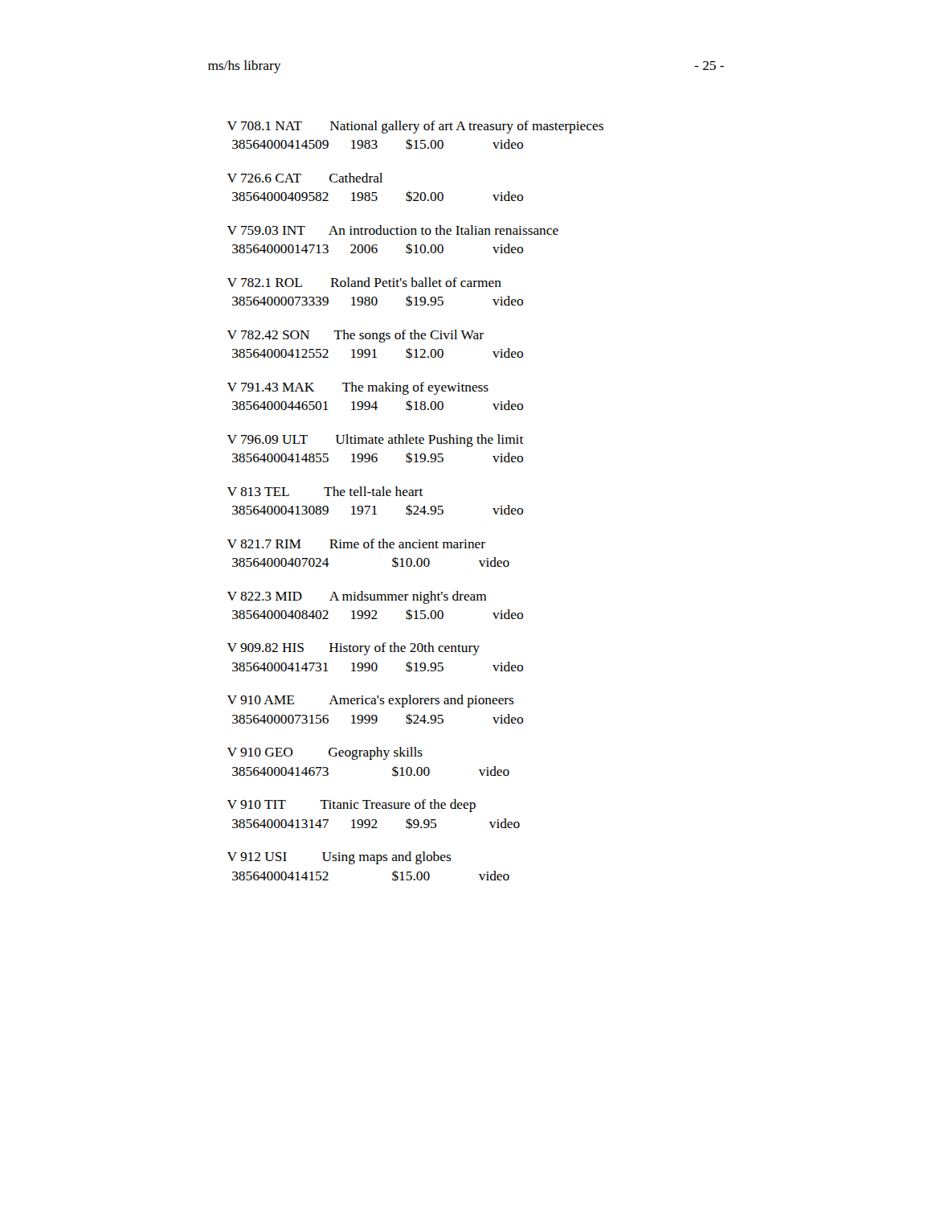ms/hs library
- 25 -
V 708.1 NAT National gallery of art A treasury of masterpieces
38564000414509 1983 $15.00 video
V 726.6 CAT Cathedral
38564000409582 1985 $20.00 video
V 759.03 INT An introduction to the Italian renaissance
38564000014713 2006 $10.00 video
V 782.1 ROL Roland Petit's ballet of carmen
38564000073339 1980 $19.95 video
V 782.42 SON The songs of the Civil War
38564000412552 1991 $12.00 video
V 791.43 MAK The making of eyewitness
38564000446501 1994 $18.00 video
V 796.09 ULT Ultimate athlete Pushing the limit
38564000414855 1996 $19.95 video
V 813 TEL The tell-tale heart
38564000413089 1971 $24.95 video
V 821.7 RIM Rime of the ancient mariner
38564000407024 $10.00 video
V 822.3 MID A midsummer night's dream
38564000408402 1992 $15.00 video
V 909.82 HIS History of the 20th century
38564000414731 1990 $19.95 video
V 910 AME America's explorers and pioneers
38564000073156 1999 $24.95 video
V 910 GEO Geography skills
38564000414673 $10.00 video
V 910 TIT Titanic Treasure of the deep
38564000413147 1992 $9.95 video
V 912 USI Using maps and globes
38564000414152 $15.00 video